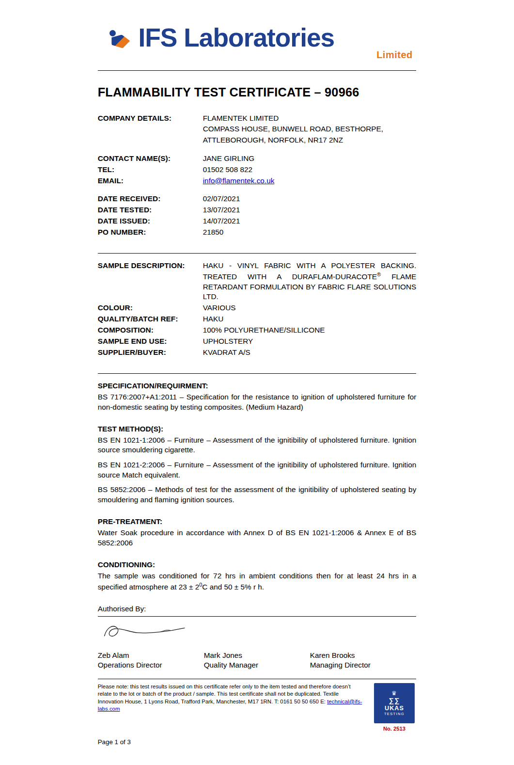IFS Laboratories
Limited
FLAMMABILITY TEST CERTIFICATE – 90966
| COMPANY DETAILS: | FLAMENTEK LIMITED |
| | COMPASS HOUSE, BUNWELL ROAD, BESTHORPE, |
| | ATTLEBOROUGH, NORFOLK, NR17 2NZ |
| CONTACT NAME(S): | JANE GIRLING |
| TEL: | 01502 508 822 |
| EMAIL: | info@flamentek.co.uk |
| DATE RECEIVED: | 02/07/2021 |
| DATE TESTED: | 13/07/2021 |
| DATE ISSUED: | 14/07/2021 |
| PO NUMBER: | 21850 |
| SAMPLE DESCRIPTION: | HAKU - VINYL FABRIC WITH A POLYESTER BACKING. TREATED WITH A DURAFLAM-DURACOTE ® FLAME RETARDANT FORMULATION BY FABRIC FLARE SOLUTIONS LTD. |
| COLOUR: | VARIOUS |
| QUALITY/BATCH REF: | HAKU |
| COMPOSITION: | 100% POLYURETHANE/SILLICONE |
| SAMPLE END USE: | UPHOLSTERY |
| SUPPLIER/BUYER: | KVADRAT A/S |
SPECIFICATION/REQUIRMENT:
BS 7176:2007+A1:2011 – Specification for the resistance to ignition of upholstered furniture for non-domestic seating by testing composites. (Medium Hazard)
TEST METHOD(S):
BS EN 1021-1:2006 – Furniture – Assessment of the ignitibility of upholstered furniture. Ignition source smouldering cigarette.
BS EN 1021-2:2006 – Furniture – Assessment of the ignitibility of upholstered furniture. Ignition source Match equivalent.
BS 5852:2006 – Methods of test for the assessment of the ignitibility of upholstered seating by smouldering and flaming ignition sources.
PRE-TREATMENT:
Water Soak procedure in accordance with Annex D of BS EN 1021-1:2006 & Annex E of BS 5852:2006
CONDITIONING:
The sample was conditioned for 72 hrs in ambient conditions then for at least 24 hrs in a specified atmosphere at 23 ± 20C and 50 ± 5% r h.
Authorised By:
Zeb Alam
Operations Director
Mark Jones
Quality Manager
Karen Brooks
Managing Director
Please note: this test results issued on this certificate refer only to the item tested and therefore doesn’t relate to the lot or batch of the product / sample. This test certificate shall not be duplicated. Textile Innovation House, 1 Lyons Road, Trafford Park, Manchester, M17 1RN. T: 0161 50 50 650 E: technical@ifs-labs.com
♛
∑∑
UKAS
TESTING
No. 2513
Page 1 of 3